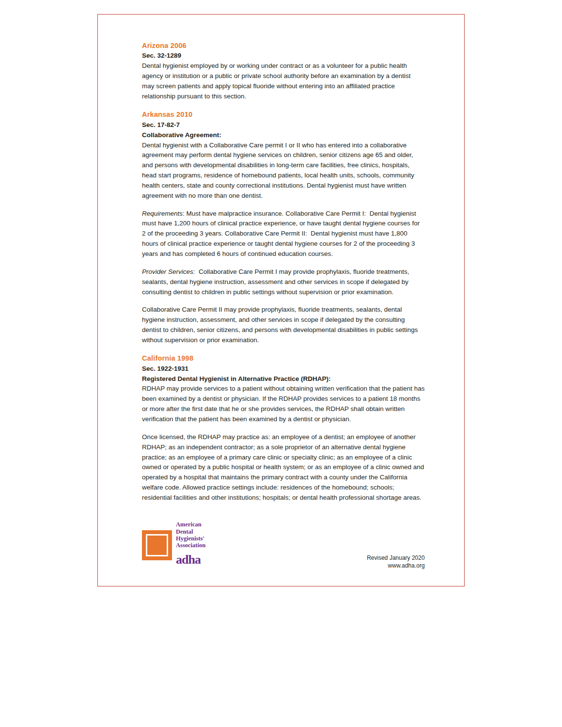Arizona 2006
Sec. 32-1289
Dental hygienist employed by or working under contract or as a volunteer for a public health agency or institution or a public or private school authority before an examination by a dentist may screen patients and apply topical fluoride without entering into an affiliated practice relationship pursuant to this section.
Arkansas 2010
Sec. 17-82-7
Collaborative Agreement:
Dental hygienist with a Collaborative Care permit I or II who has entered into a collaborative agreement may perform dental hygiene services on children, senior citizens age 65 and older, and persons with developmental disabilities in long-term care facilities, free clinics, hospitals, head start programs, residence of homebound patients, local health units, schools, community health centers, state and county correctional institutions. Dental hygienist must have written agreement with no more than one dentist.
Requirements: Must have malpractice insurance. Collaborative Care Permit I: Dental hygienist must have 1,200 hours of clinical practice experience, or have taught dental hygiene courses for 2 of the proceeding 3 years. Collaborative Care Permit II: Dental hygienist must have 1,800 hours of clinical practice experience or taught dental hygiene courses for 2 of the proceeding 3 years and has completed 6 hours of continued education courses.
Provider Services: Collaborative Care Permit I may provide prophylaxis, fluoride treatments, sealants, dental hygiene instruction, assessment and other services in scope if delegated by consulting dentist to children in public settings without supervision or prior examination.
Collaborative Care Permit II may provide prophylaxis, fluoride treatments, sealants, dental hygiene instruction, assessment, and other services in scope if delegated by the consulting dentist to children, senior citizens, and persons with developmental disabilities in public settings without supervision or prior examination.
California 1998
Sec. 1922-1931
Registered Dental Hygienist in Alternative Practice (RDHAP):
RDHAP may provide services to a patient without obtaining written verification that the patient has been examined by a dentist or physician. If the RDHAP provides services to a patient 18 months or more after the first date that he or she provides services, the RDHAP shall obtain written verification that the patient has been examined by a dentist or physician.
Once licensed, the RDHAP may practice as: an employee of a dentist; an employee of another RDHAP; as an independent contractor; as a sole proprietor of an alternative dental hygiene practice; as an employee of a primary care clinic or specialty clinic; as an employee of a clinic owned or operated by a public hospital or health system; or as an employee of a clinic owned and operated by a hospital that maintains the primary contract with a county under the California welfare code. Allowed practice settings include: residences of the homebound; schools; residential facilities and other institutions; hospitals; or dental health professional shortage areas.
American
Dental
Hygienists'
Association
adha
Revised January 2020
www.adha.org